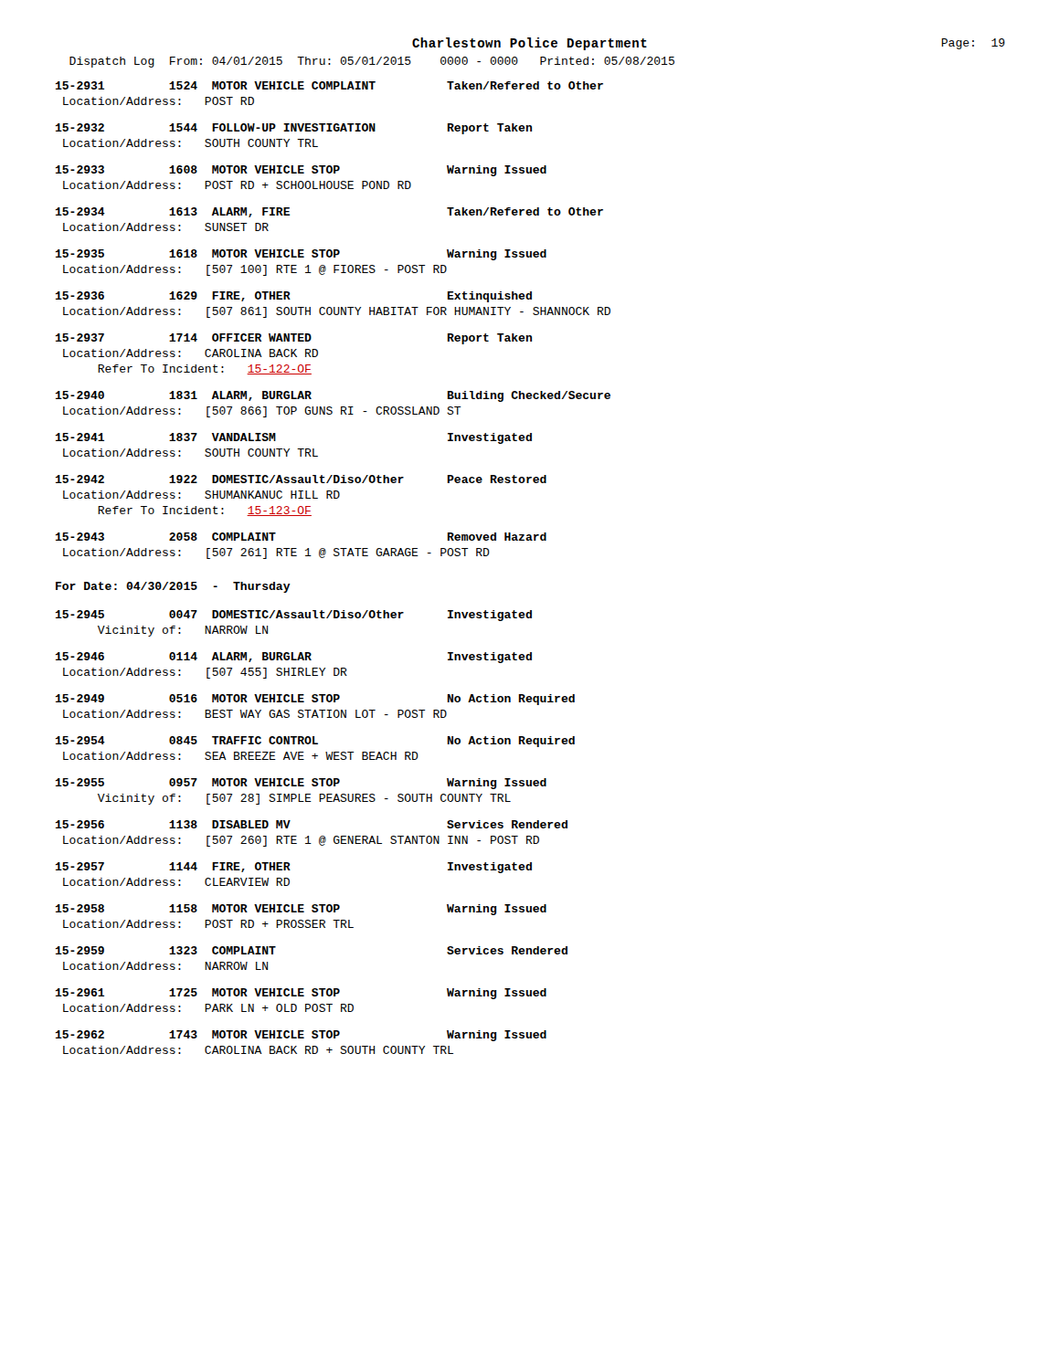Charlestown Police Department
Page: 19
Dispatch Log From: 04/01/2015 Thru: 05/01/2015 0000 - 0000 Printed: 05/08/2015
15-2931 1524 MOTOR VEHICLE COMPLAINT Taken/Refered to Other
Location/Address: POST RD
15-2932 1544 FOLLOW-UP INVESTIGATION Report Taken
Location/Address: SOUTH COUNTY TRL
15-2933 1608 MOTOR VEHICLE STOP Warning Issued
Location/Address: POST RD + SCHOOLHOUSE POND RD
15-2934 1613 ALARM, FIRE Taken/Refered to Other
Location/Address: SUNSET DR
15-2935 1618 MOTOR VEHICLE STOP Warning Issued
Location/Address: [507 100] RTE 1 @ FIORES - POST RD
15-2936 1629 FIRE, OTHER Extinquished
Location/Address: [507 861] SOUTH COUNTY HABITAT FOR HUMANITY - SHANNOCK RD
15-2937 1714 OFFICER WANTED Report Taken
Location/Address: CAROLINA BACK RD
Refer To Incident: 15-122-OF
15-2940 1831 ALARM, BURGLAR Building Checked/Secure
Location/Address: [507 866] TOP GUNS RI - CROSSLAND ST
15-2941 1837 VANDALISM Investigated
Location/Address: SOUTH COUNTY TRL
15-2942 1922 DOMESTIC/Assault/Diso/Other Peace Restored
Location/Address: SHUMANKANUC HILL RD
Refer To Incident: 15-123-OF
15-2943 2058 COMPLAINT Removed Hazard
Location/Address: [507 261] RTE 1 @ STATE GARAGE - POST RD
For Date: 04/30/2015 - Thursday
15-2945 0047 DOMESTIC/Assault/Diso/Other Investigated
Vicinity of: NARROW LN
15-2946 0114 ALARM, BURGLAR Investigated
Location/Address: [507 455] SHIRLEY DR
15-2949 0516 MOTOR VEHICLE STOP No Action Required
Location/Address: BEST WAY GAS STATION LOT - POST RD
15-2954 0845 TRAFFIC CONTROL No Action Required
Location/Address: SEA BREEZE AVE + WEST BEACH RD
15-2955 0957 MOTOR VEHICLE STOP Warning Issued
Vicinity of: [507 28] SIMPLE PEASURES - SOUTH COUNTY TRL
15-2956 1138 DISABLED MV Services Rendered
Location/Address: [507 260] RTE 1 @ GENERAL STANTON INN - POST RD
15-2957 1144 FIRE, OTHER Investigated
Location/Address: CLEARVIEW RD
15-2958 1158 MOTOR VEHICLE STOP Warning Issued
Location/Address: POST RD + PROSSER TRL
15-2959 1323 COMPLAINT Services Rendered
Location/Address: NARROW LN
15-2961 1725 MOTOR VEHICLE STOP Warning Issued
Location/Address: PARK LN + OLD POST RD
15-2962 1743 MOTOR VEHICLE STOP Warning Issued
Location/Address: CAROLINA BACK RD + SOUTH COUNTY TRL